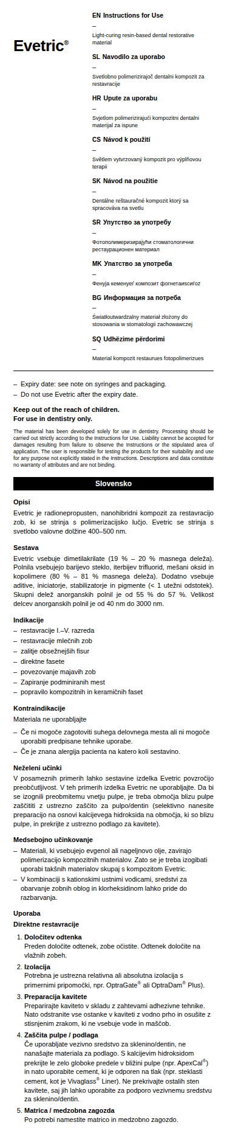Evetric®
EN Instructions for Use – Light-curing resin-based dental restorative material
SL Navodilo za uporabo – Svetlobno polimerizirajoč dentalni kompozit za restavracije
HR Upute za uporabu – Svjetlom polimerizirajući kompozitni dentalni materijal za ispune
CS Návod k použití – Světlem vytvrzovaný kompozit pro výplňovou terapii
SK Návod na použitie – Dentálne reštauračné kompozit ktorý sa spracováva na svetlu
SR Упутство за употребу – Фотополимеризирајући стоматологични рестаурационен материал
MK Упатство за употреба – Фенуја кеменуеѓ композит фогнетаиѕсиѓоz
BG Информация за потреба – Światłoutwardzalny materiał złożony do stosowania w stomatologii zachowawczej
SQ Udhëzime përdorimi – Material kompozit restaurues fotopolimerizues
Expiry date: see note on syringes and packaging.
Do not use Evetric after the expiry date.
Keep out of the reach of children.
For use in dentistry only.
The material has been developed solely for use in dentistry. Processing should be carried out strictly according to the Instructions for Use. Liability cannot be accepted for damages resulting from failure to observe the Instructions or the stipulated area of application. The user is responsible for testing the products for their suitability and use for any purpose not explicitly stated in the Instructions. Descriptions and data constitute no warranty of attributes and are not binding.
Slovensko
Opisi
Evetric je radionepropusten, nanohibridni kompozit za restavracijo zob, ki se strinja s polimerizacijsko lučjo. Evetric se strinja s svetlobo valovne dolžine 400–500 nm.
Sestava
Evetric vsebuje dimetilakrilate (19 % – 20 % masnega deleža). Polnila vsebujejo barijevo steklo, iterbijev trifluorid, mešani oksid in kopolimere (80 % – 81 % masnega deleža). Dodatno vsebuje aditive, iniciatorje, stabilizatorje in pigmente (< 1 utežni odstotek). Skupni delež anorganskih polnil je od 55 % do 57 %. Velikost delcev anorganskih polnil je od 40 nm do 3000 nm.
Indikacije
restavracije I.–V. razreda
restavracije mlečnih zob
zalitje obsežnejših fisur
direktne fasete
povezovanje majavih zob
Zapiranje podminiranih mest
popravilo kompozitnih in keramičnih faset
Kontraindikacije
Materiala ne uporabljajte
Če ni mogoče zagotoviti suhega delovnega mesta ali ni mogoče uporabiti predpisane tehnike uporabe.
Če je znana alergija pacienta na katero koli sestavino.
Neželeni učinki
V posameznih primerih lahko sestavine izdelka Evetric povzročijo preobčutljivost. V teh primerih izdelka Evetric ne uporabljajte. Da bi se izognili preobmitemu vnetju pulpe, je treba območja blizu pulpe zaščititi z ustrezno zaščito za pulpo/dentin (selektivno nanesite preparacijo na osnovi kalcijevega hidroksida na območja, ki so blizu pulpe, in prekrijte z ustrezno podlago za kavitete).
Medsebojno učinkovanje
Materiali, ki vsebujejo evgenol ali nageljnovo olje, zavirajo polimerizacijo kompozitnih materialov. Zato se je treba izogibati uporabi takšnih materialov skupaj s kompozitom Evetric.
V kombinaciji s kationskimi ustnimi vodicami, sredstvi za obarvanje zobnih oblog in klorheksidinom lahko pride do razbarvanja.
Uporaba
Direktne restavracije
Določitev odtenka Preden določite odtenek, zobe očistite. Odtenek določite na vlažnih zobeh.
Izolacija Potrebna je ustrezna relativna ali absolutna izolacija s primernimi pripomočki, npr. OptraGate® ali OptraDam® Plus).
Preparacija kavitete Preparirajte kaviteto v skladu z zahtevami adhezivne tehnike. Nato odstranite vse ostanke v kaviteti z vodno prho in osušite z stisnjenim zrakom, ki ne vsebuje vode in maščob.
Zaščita pulpe / podlaga Če uporabljate vezivno sredstvo za sklenino/dentin, ne nanašajte materiala za podlago. S kalcijevim hidroksidom prekrijte le zelo globoke predele v bližini pulpe (npr. ApexCal®) in nato uporabite cement, ki je odporen na tlak (npr. steklasti cement, kot je Vivaglass® Liner). Ne prekrivajte ostalih sten kavitete, saj jih lahko uporabite za podporo vezivnemu sredstvu za sklenino/dentin.
Matrica / medzobna zagozda Po potrebi namestite matrico in medzobno zagozdo.